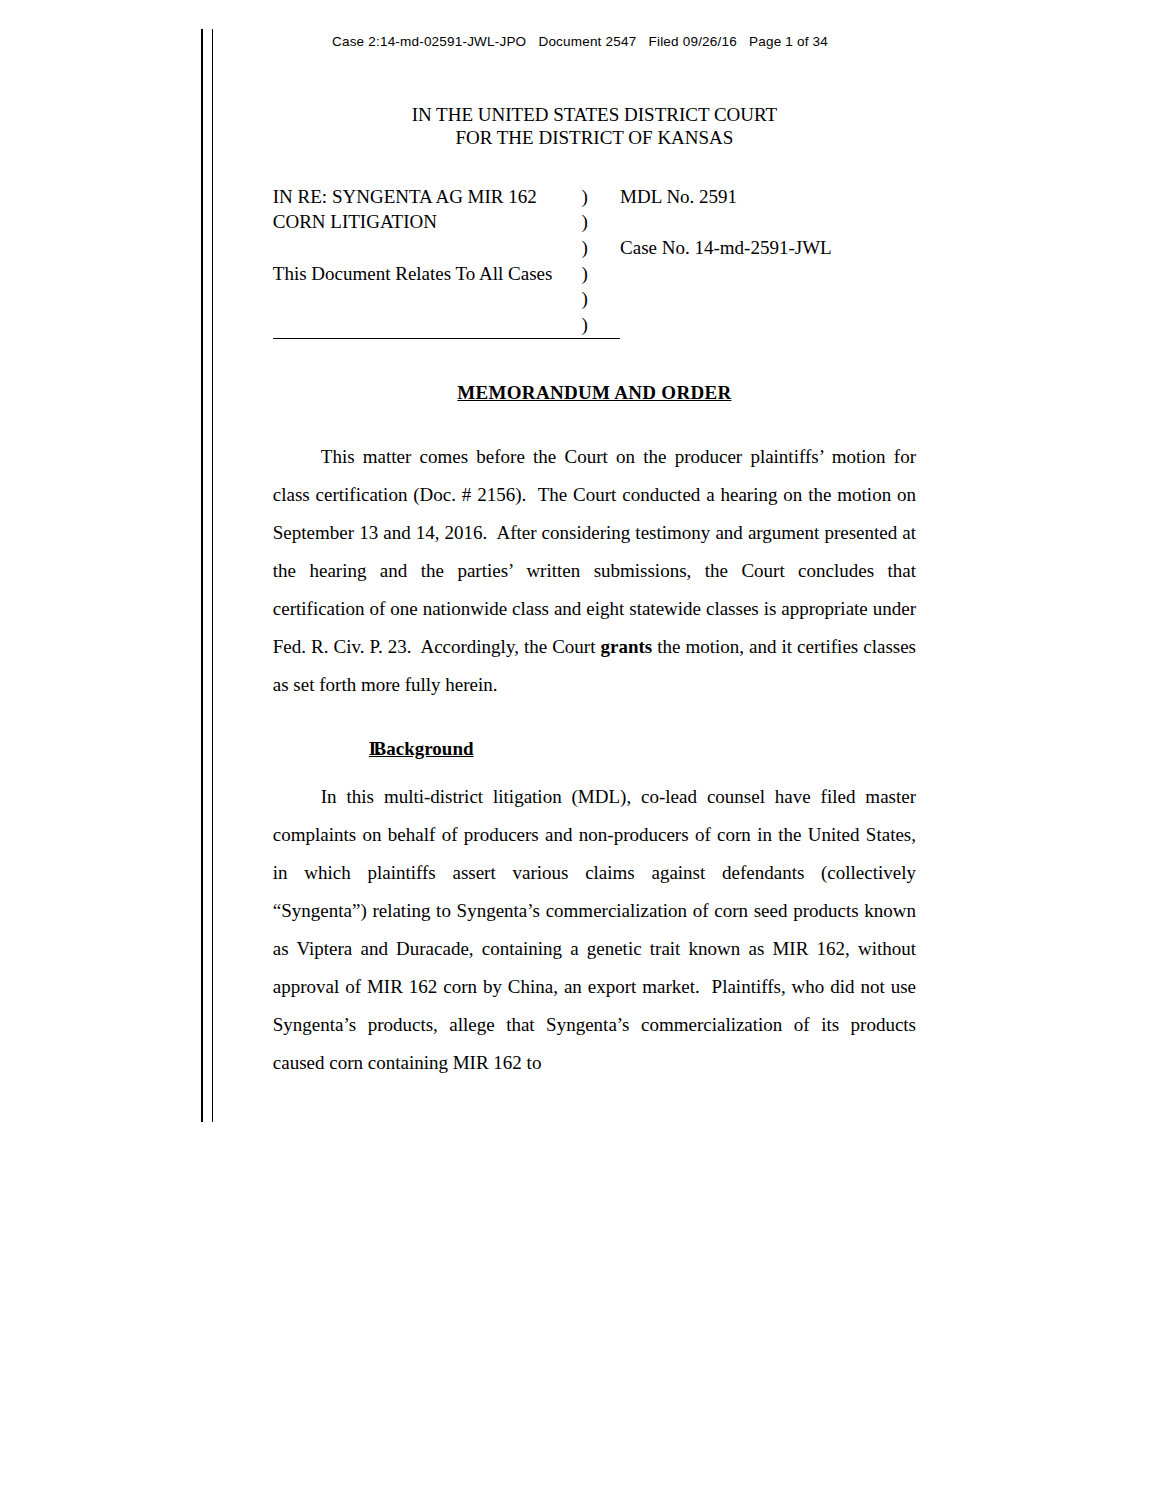Case 2:14-md-02591-JWL-JPO Document 2547 Filed 09/26/16 Page 1 of 34
IN THE UNITED STATES DISTRICT COURT
FOR THE DISTRICT OF KANSAS
| IN RE: SYNGENTA AG MIR 162 | ) | MDL No. 2591 |
| CORN LITIGATION | ) | |
| | ) | Case No. 14-md-2591-JWL |
| This Document Relates To All Cases | ) | |
| | ) | |
| | ) | |
MEMORANDUM AND ORDER
This matter comes before the Court on the producer plaintiffs’ motion for class certification (Doc. # 2156). The Court conducted a hearing on the motion on September 13 and 14, 2016. After considering testimony and argument presented at the hearing and the parties’ written submissions, the Court concludes that certification of one nationwide class and eight statewide classes is appropriate under Fed. R. Civ. P. 23. Accordingly, the Court grants the motion, and it certifies classes as set forth more fully herein.
I. Background
In this multi-district litigation (MDL), co-lead counsel have filed master complaints on behalf of producers and non-producers of corn in the United States, in which plaintiffs assert various claims against defendants (collectively “Syngenta”) relating to Syngenta’s commercialization of corn seed products known as Viptera and Duracade, containing a genetic trait known as MIR 162, without approval of MIR 162 corn by China, an export market. Plaintiffs, who did not use Syngenta’s products, allege that Syngenta’s commercialization of its products caused corn containing MIR 162 to